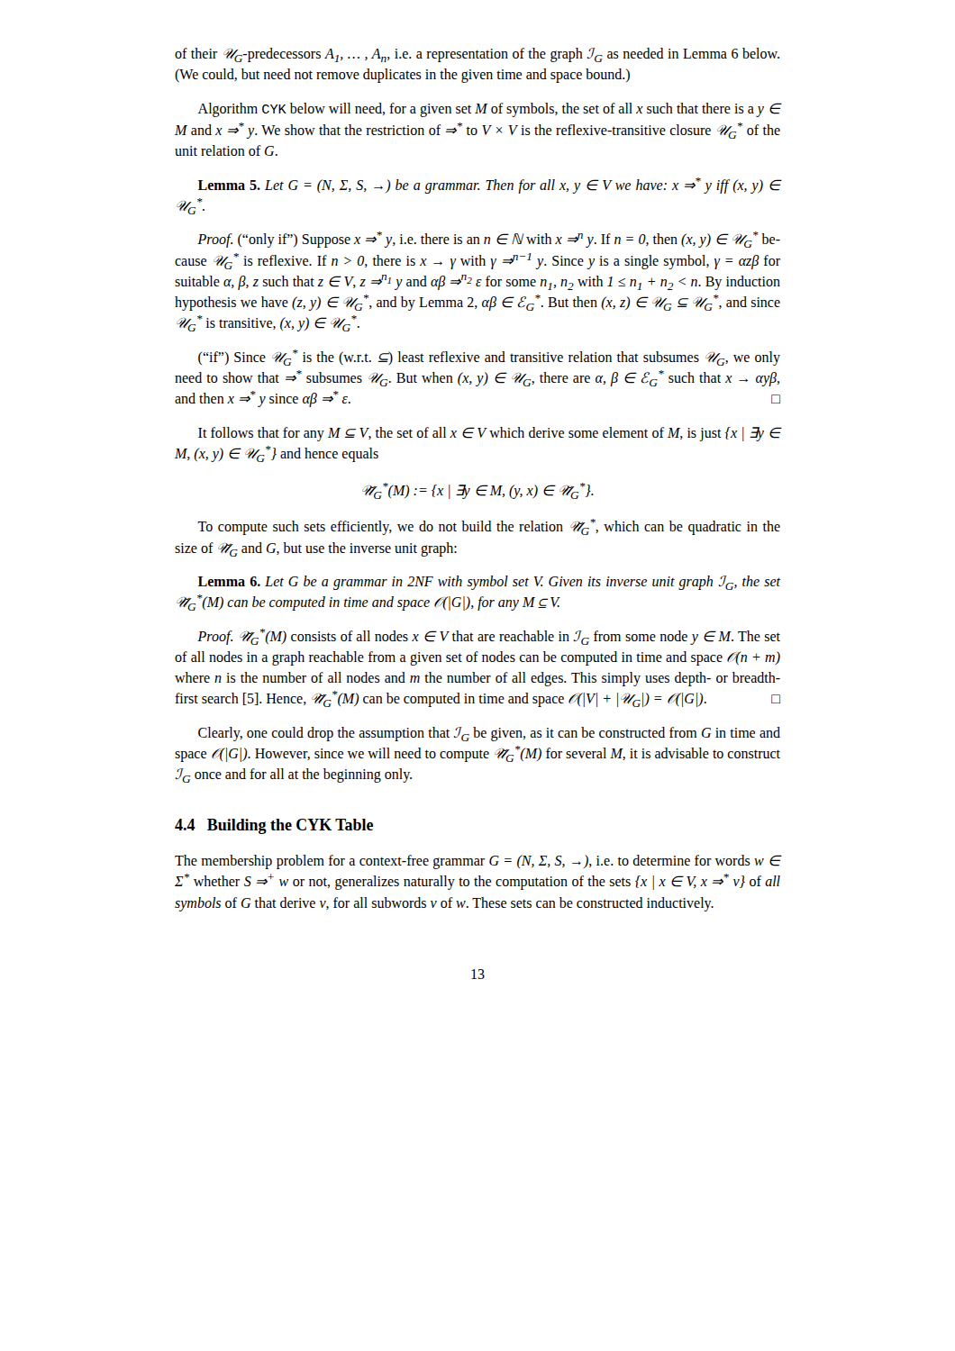of their 𝒰G-predecessors A1, … , An, i.e. a representation of the graph ℐG as needed in Lemma 6 below. (We could, but need not remove duplicates in the given time and space bound.)
Algorithm CYK below will need, for a given set M of symbols, the set of all x such that there is a y ∈ M and x ⇒* y. We show that the restriction of ⇒* to V × V is the reflexive-transitive closure 𝒰G* of the unit relation of G.
Lemma 5. Let G = (N, Σ, S, →) be a grammar. Then for all x, y ∈ V we have: x ⇒* y iff (x, y) ∈ 𝒰G*.
Proof. (“only if”) Suppose x ⇒* y, i.e. there is an n ∈ ℕ with x ⇒n y. If n = 0, then (x, y) ∈ 𝒰G* because 𝒰G* is reflexive. If n > 0, there is x → γ with γ ⇒n−1 y. Since y is a single symbol, γ = αzβ for suitable α, β, z such that z ∈ V, z ⇒n1 y and αβ ⇒n2 ε for some n1, n2 with 1 ≤ n1 + n2 < n. By induction hypothesis we have (z, y) ∈ 𝒰G*, and by Lemma 2, αβ ∈ ℰG*. But then (x, z) ∈ 𝒰G ⊆ 𝒰G*, and since 𝒰G* is transitive, (x, y) ∈ 𝒰G*.
(“if”) Since 𝒰G* is the (w.r.t. ⊆) least reflexive and transitive relation that subsumes 𝒰G, we only need to show that ⇒* subsumes 𝒰G. But when (x, y) ∈ 𝒰G, there are α, β ∈ ℰG* such that x → αyβ, and then x ⇒* y since αβ ⇒* ε. □
It follows that for any M ⊆ V, the set of all x ∈ V which derive some element of M, is just {x | ∃y ∈ M, (x, y) ∈ 𝒰G*} and hence equals
𝒰̆G*(M) := {x | ∃y ∈ M, (y, x) ∈ 𝒰̆G*}.
To compute such sets efficiently, we do not build the relation 𝒰̆G*, which can be quadratic in the size of 𝒰̆G and G, but use the inverse unit graph:
Lemma 6. Let G be a grammar in 2NF with symbol set V. Given its inverse unit graph ℐG, the set 𝒰̆G*(M) can be computed in time and space 𝒪(|G|), for any M ⊆ V.
Proof. 𝒰̆G*(M) consists of all nodes x ∈ V that are reachable in ℐG from some node y ∈ M. The set of all nodes in a graph reachable from a given set of nodes can be computed in time and space 𝒪(n + m) where n is the number of all nodes and m the number of all edges. This simply uses depth- or breadth-first search [5]. Hence, 𝒰̆G*(M) can be computed in time and space 𝒪(|V| + |𝒰G|) = 𝒪(|G|). □
Clearly, one could drop the assumption that ℐG be given, as it can be constructed from G in time and space 𝒪(|G|). However, since we will need to compute 𝒰̆G*(M) for several M, it is advisable to construct ℐG once and for all at the beginning only.
4.4 Building the CYK Table
The membership problem for a context-free grammar G = (N, Σ, S, →), i.e. to determine for words w ∈ Σ* whether S ⇒+ w or not, generalizes naturally to the computation of the sets {x | x ∈ V, x ⇒* v} of all symbols of G that derive v, for all subwords v of w. These sets can be constructed inductively.
13